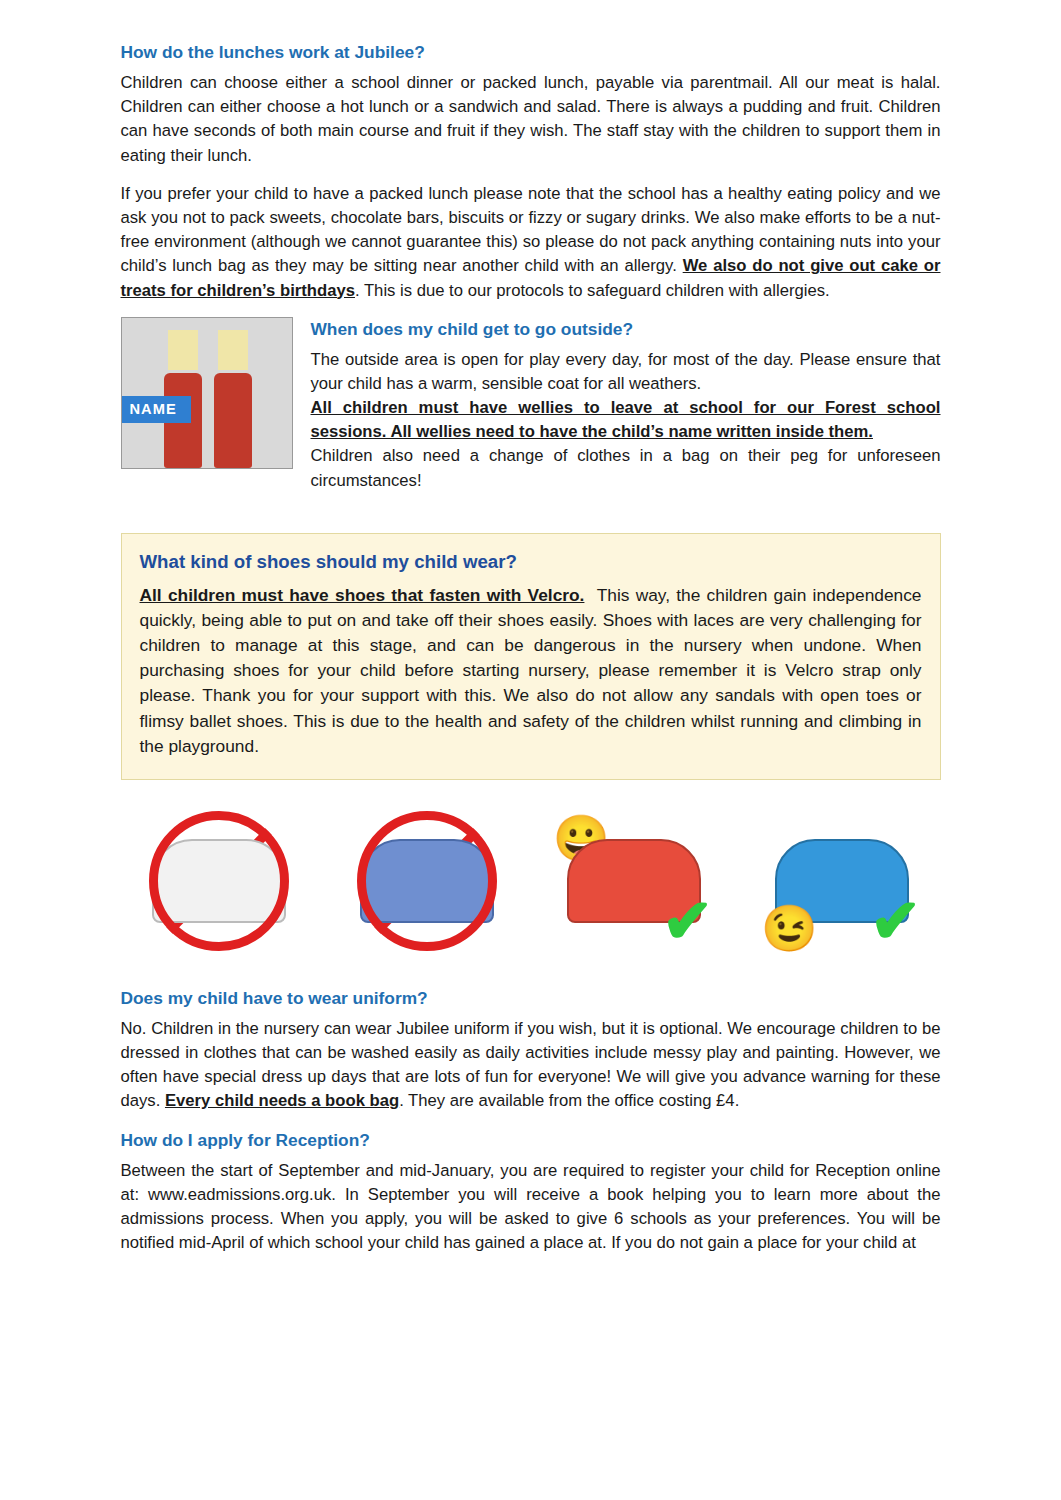How do the lunches work at Jubilee?
Children can choose either a school dinner or packed lunch, payable via parentmail. All our meat is halal. Children can either choose a hot lunch or a sandwich and salad. There is always a pudding and fruit. Children can have seconds of both main course and fruit if they wish. The staff stay with the children to support them in eating their lunch.
If you prefer your child to have a packed lunch please note that the school has a healthy eating policy and we ask you not to pack sweets, chocolate bars, biscuits or fizzy or sugary drinks. We also make efforts to be a nut-free environment (although we cannot guarantee this) so please do not pack anything containing nuts into your child’s lunch bag as they may be sitting near another child with an allergy. We also do not give out cake or treats for children’s birthdays. This is due to our protocols to safeguard children with allergies.
NAME
When does my child get to go outside?
The outside area is open for play every day, for most of the day. Please ensure that your child has a warm, sensible coat for all weathers.
All children must have wellies to leave at school for our Forest school sessions. All wellies need to have the child’s name written inside them.
Children also need a change of clothes in a bag on their peg for unforeseen circumstances!
What kind of shoes should my child wear?
All children must have shoes that fasten with Velcro. This way, the children gain independence quickly, being able to put on and take off their shoes easily. Shoes with laces are very challenging for children to manage at this stage, and can be dangerous in the nursery when undone. When purchasing shoes for your child before starting nursery, please remember it is Velcro strap only please. Thank you for your support with this. We also do not allow any sandals with open toes or flimsy ballet shoes. This is due to the health and safety of the children whilst running and climbing in the playground.
😀
✔
😉 ✔
Does my child have to wear uniform?
No. Children in the nursery can wear Jubilee uniform if you wish, but it is optional. We encourage children to be dressed in clothes that can be washed easily as daily activities include messy play and painting. However, we often have special dress up days that are lots of fun for everyone! We will give you advance warning for these days. Every child needs a book bag. They are available from the office costing £4.
How do I apply for Reception?
Between the start of September and mid-January, you are required to register your child for Reception online at: www.eadmissions.org.uk. In September you will receive a book helping you to learn more about the admissions process. When you apply, you will be asked to give 6 schools as your preferences. You will be notified mid-April of which school your child has gained a place at. If you do not gain a place for your child at